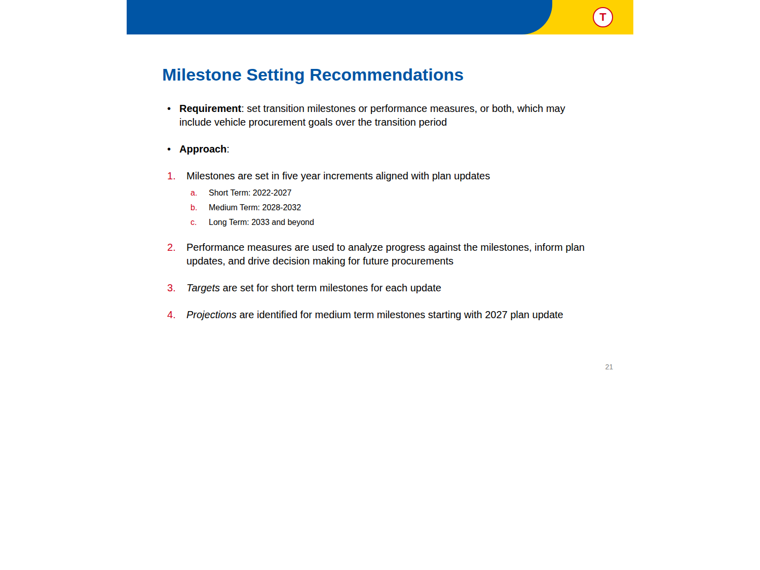Milestone Setting Recommendations
Requirement: set transition milestones or performance measures, or both, which may include vehicle procurement goals over the transition period
Approach:
Milestones are set in five year increments aligned with plan updates
Short Term: 2022-2027
Medium Term: 2028-2032
Long Term: 2033 and beyond
Performance measures are used to analyze progress against the milestones, inform plan updates, and drive decision making for future procurements
Targets are set for short term milestones for each update
Projections are identified for medium term milestones starting with 2027 plan update
21